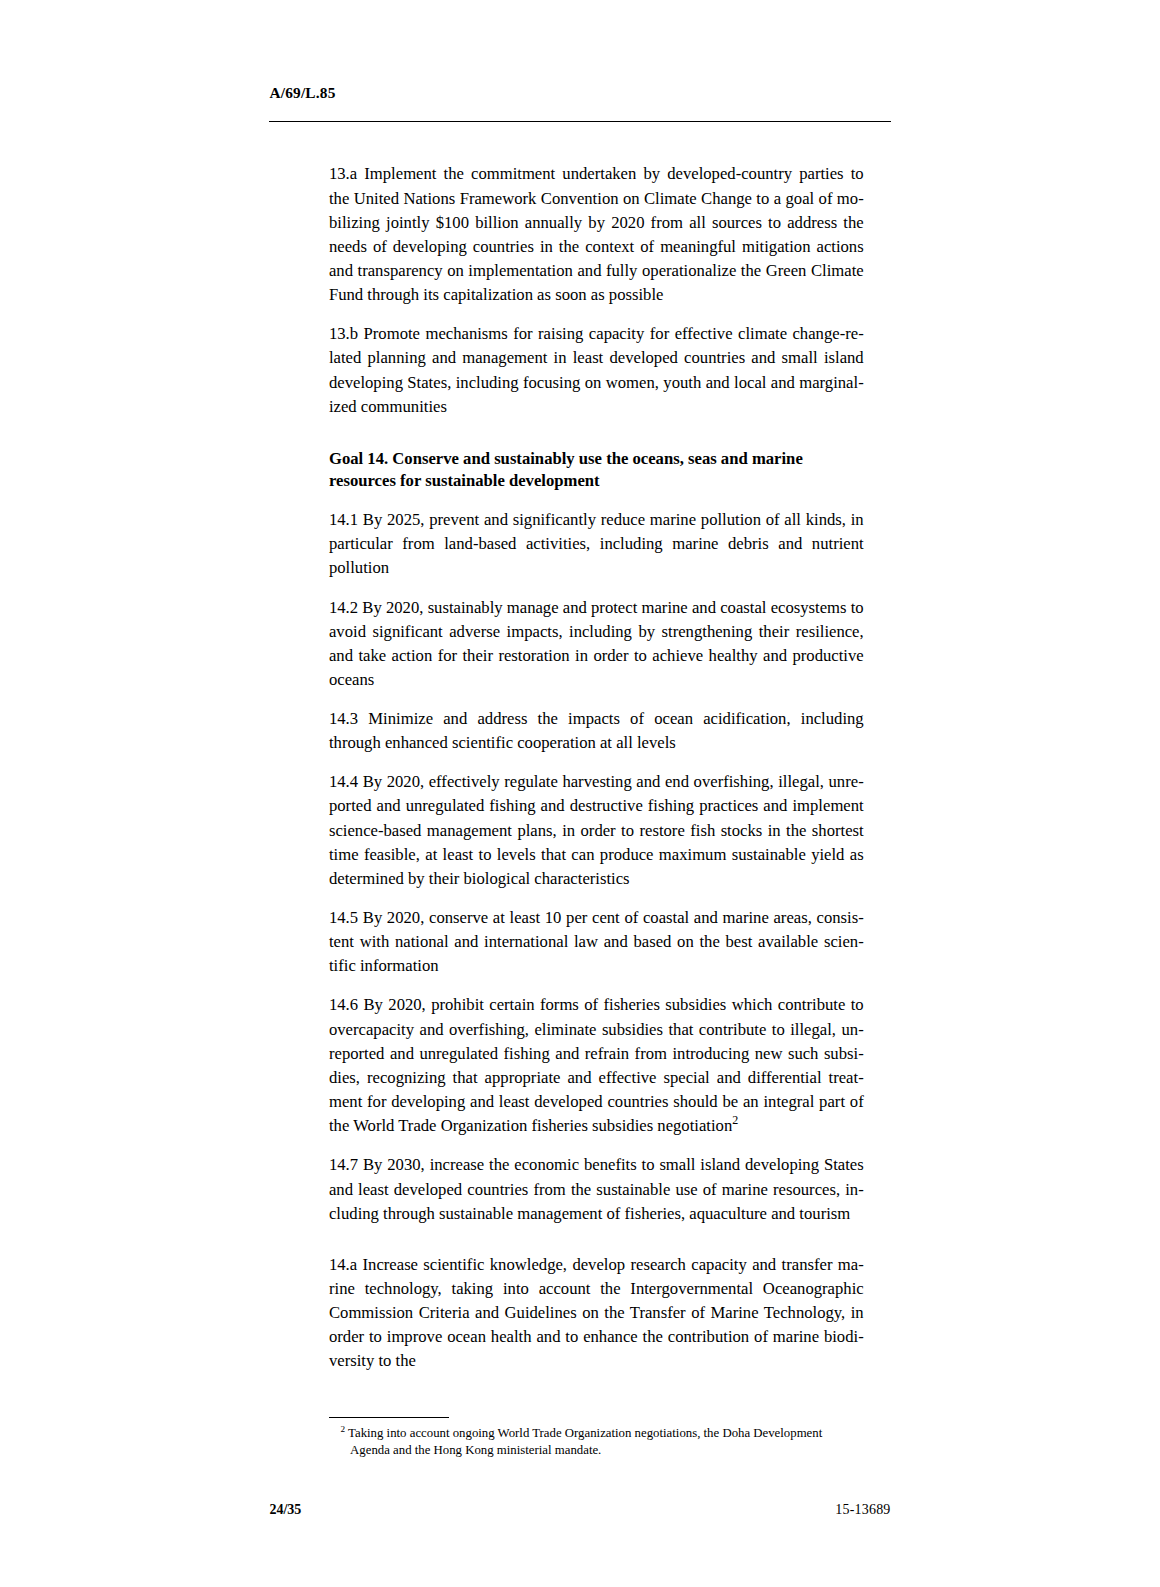A/69/L.85
13.a Implement the commitment undertaken by developed-country parties to the United Nations Framework Convention on Climate Change to a goal of mobilizing jointly $100 billion annually by 2020 from all sources to address the needs of developing countries in the context of meaningful mitigation actions and transparency on implementation and fully operationalize the Green Climate Fund through its capitalization as soon as possible
13.b Promote mechanisms for raising capacity for effective climate change-related planning and management in least developed countries and small island developing States, including focusing on women, youth and local and marginalized communities
Goal 14. Conserve and sustainably use the oceans, seas and marine resources for sustainable development
14.1 By 2025, prevent and significantly reduce marine pollution of all kinds, in particular from land-based activities, including marine debris and nutrient pollution
14.2 By 2020, sustainably manage and protect marine and coastal ecosystems to avoid significant adverse impacts, including by strengthening their resilience, and take action for their restoration in order to achieve healthy and productive oceans
14.3 Minimize and address the impacts of ocean acidification, including through enhanced scientific cooperation at all levels
14.4 By 2020, effectively regulate harvesting and end overfishing, illegal, unreported and unregulated fishing and destructive fishing practices and implement science-based management plans, in order to restore fish stocks in the shortest time feasible, at least to levels that can produce maximum sustainable yield as determined by their biological characteristics
14.5 By 2020, conserve at least 10 per cent of coastal and marine areas, consistent with national and international law and based on the best available scientific information
14.6 By 2020, prohibit certain forms of fisheries subsidies which contribute to overcapacity and overfishing, eliminate subsidies that contribute to illegal, unreported and unregulated fishing and refrain from introducing new such subsidies, recognizing that appropriate and effective special and differential treatment for developing and least developed countries should be an integral part of the World Trade Organization fisheries subsidies negotiation2
14.7 By 2030, increase the economic benefits to small island developing States and least developed countries from the sustainable use of marine resources, including through sustainable management of fisheries, aquaculture and tourism
14.a Increase scientific knowledge, develop research capacity and transfer marine technology, taking into account the Intergovernmental Oceanographic Commission Criteria and Guidelines on the Transfer of Marine Technology, in order to improve ocean health and to enhance the contribution of marine biodiversity to the
2 Taking into account ongoing World Trade Organization negotiations, the Doha Development Agenda and the Hong Kong ministerial mandate.
24/35 15-13689